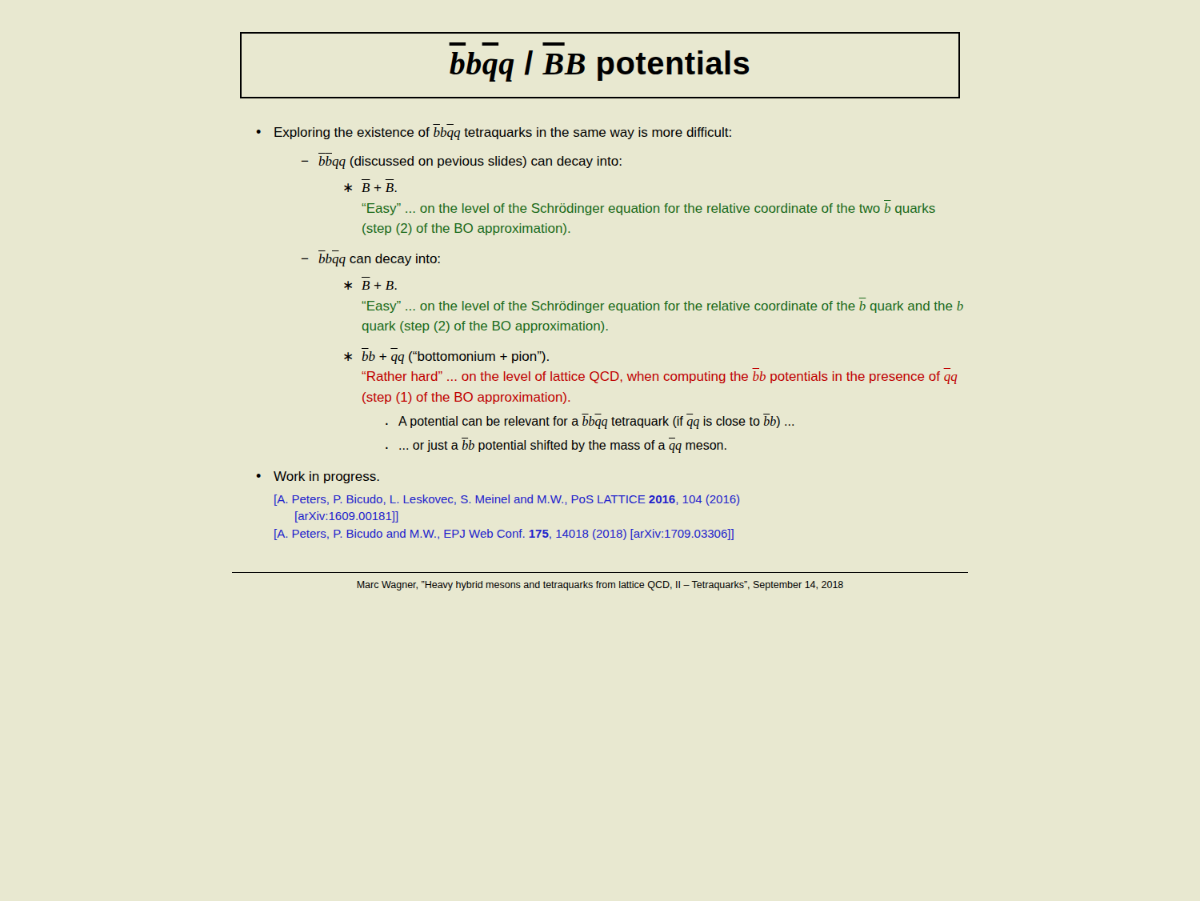bbqq / BB potentials
Exploring the existence of bbqq tetraquarks in the same way is more difficult:
bbqq (discussed on pevious slides) can decay into:
B + B.
“Easy” ... on the level of the Schrödinger equation for the relative coordinate of the two b quarks (step (2) of the BO approximation).
bbqq can decay into:
B + B.
“Easy” ... on the level of the Schrödinger equation for the relative coordinate of the b quark and the b quark (step (2) of the BO approximation).
bb + qq (“bottomonium + pion”).
“Rather hard” ... on the level of lattice QCD, when computing the bb potentials in the presence of qq (step (1) of the BO approximation).
A potential can be relevant for a bbqq tetraquark (if qq is close to bb) ...
... or just a bb potential shifted by the mass of a qq meson.
Work in progress.
[A. Peters, P. Bicudo, L. Leskovec, S. Meinel and M.W., PoS LATTICE 2016, 104 (2016)
[arXiv:1609.00181]]
[A. Peters, P. Bicudo and M.W., EPJ Web Conf. 175, 14018 (2018) [arXiv:1709.03306]]
Marc Wagner, ”Heavy hybrid mesons and tetraquarks from lattice QCD, II – Tetraquarks”, September 14, 2018